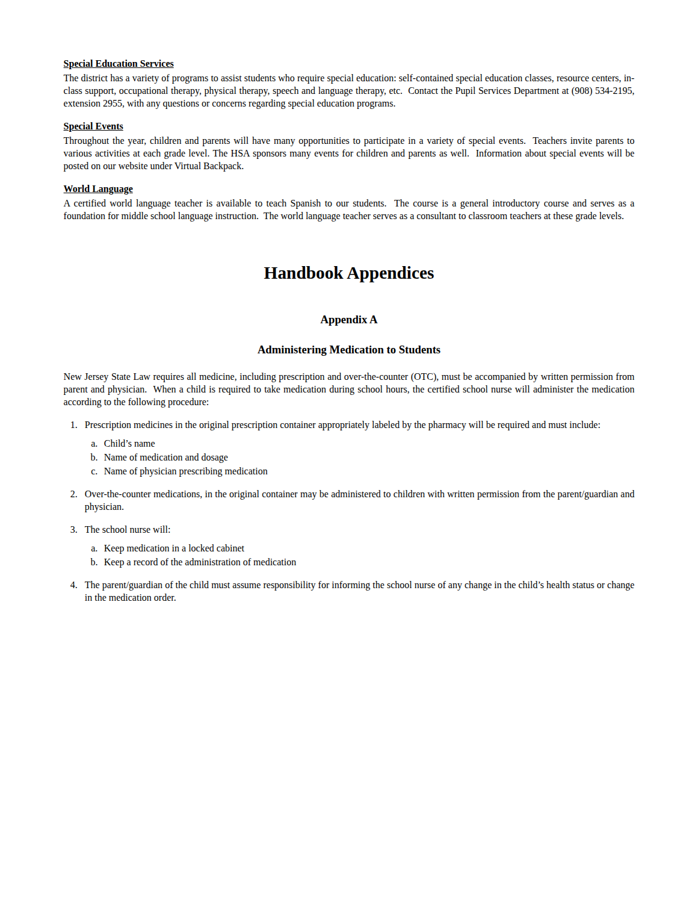Special Education Services
The district has a variety of programs to assist students who require special education: self-contained special education classes, resource centers, in-class support, occupational therapy, physical therapy, speech and language therapy, etc. Contact the Pupil Services Department at (908) 534-2195, extension 2955, with any questions or concerns regarding special education programs.
Special Events
Throughout the year, children and parents will have many opportunities to participate in a variety of special events. Teachers invite parents to various activities at each grade level. The HSA sponsors many events for children and parents as well. Information about special events will be posted on our website under Virtual Backpack.
World Language
A certified world language teacher is available to teach Spanish to our students. The course is a general introductory course and serves as a foundation for middle school language instruction. The world language teacher serves as a consultant to classroom teachers at these grade levels.
Handbook Appendices
Appendix A
Administering Medication to Students
New Jersey State Law requires all medicine, including prescription and over-the-counter (OTC), must be accompanied by written permission from parent and physician. When a child is required to take medication during school hours, the certified school nurse will administer the medication according to the following procedure:
Prescription medicines in the original prescription container appropriately labeled by the pharmacy will be required and must include:
Child’s name
Name of medication and dosage
Name of physician prescribing medication
Over-the-counter medications, in the original container may be administered to children with written permission from the parent/guardian and physician.
The school nurse will:
Keep medication in a locked cabinet
Keep a record of the administration of medication
The parent/guardian of the child must assume responsibility for informing the school nurse of any change in the child’s health status or change in the medication order.